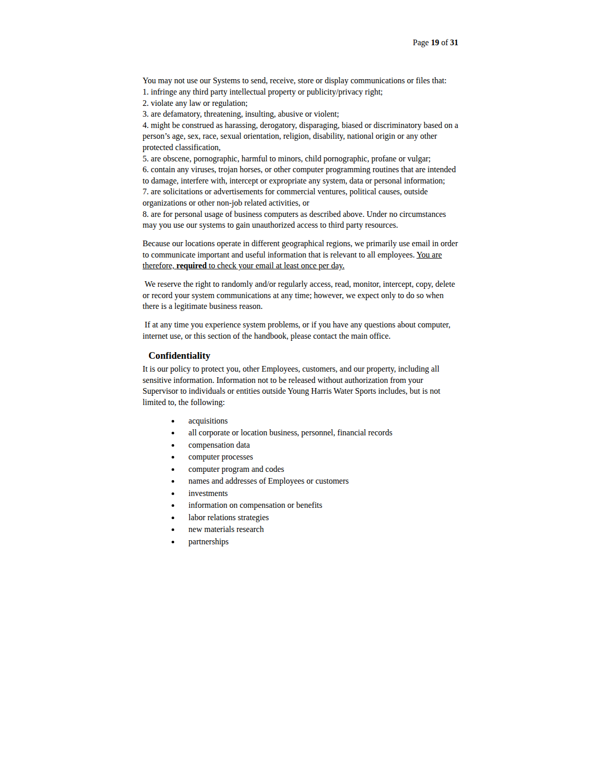Page 19 of 31
You may not use our Systems to send, receive, store or display communications or files that:
1. infringe any third party intellectual property or publicity/privacy right;
2. violate any law or regulation;
3. are defamatory, threatening, insulting, abusive or violent;
4. might be construed as harassing, derogatory, disparaging, biased or discriminatory based on a person’s age, sex, race, sexual orientation, religion, disability, national origin or any other protected classification,
5. are obscene, pornographic, harmful to minors, child pornographic, profane or vulgar;
6. contain any viruses, trojan horses, or other computer programming routines that are intended to damage, interfere with, intercept or expropriate any system, data or personal information;
7. are solicitations or advertisements for commercial ventures, political causes, outside organizations or other non-job related activities, or
8. are for personal usage of business computers as described above. Under no circumstances may you use our systems to gain unauthorized access to third party resources.
Because our locations operate in different geographical regions, we primarily use email in order to communicate important and useful information that is relevant to all employees. You are therefore, required to check your email at least once per day.
We reserve the right to randomly and/or regularly access, read, monitor, intercept, copy, delete or record your system communications at any time; however, we expect only to do so when there is a legitimate business reason.
If at any time you experience system problems, or if you have any questions about computer, internet use, or this section of the handbook, please contact the main office.
Confidentiality
It is our policy to protect you, other Employees, customers, and our property, including all sensitive information. Information not to be released without authorization from your Supervisor to individuals or entities outside Young Harris Water Sports includes, but is not limited to, the following:
acquisitions
all corporate or location business, personnel, financial records
compensation data
computer processes
computer program and codes
names and addresses of Employees or customers
investments
information on compensation or benefits
labor relations strategies
new materials research
partnerships